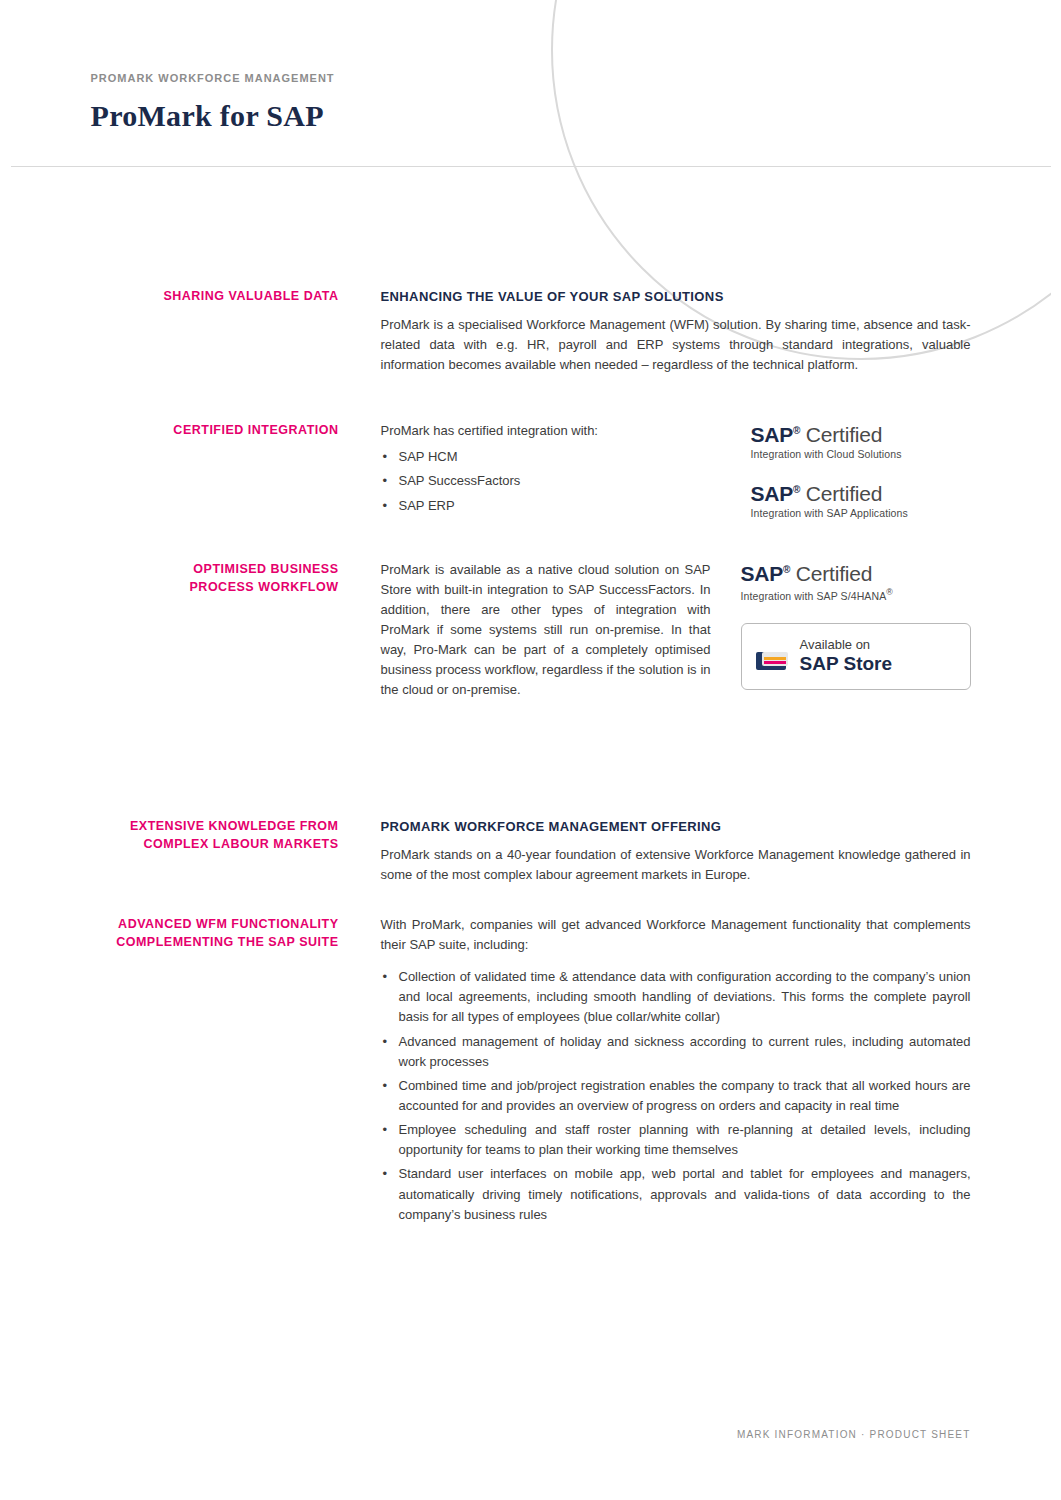ProMark Workforce Management
ProMark for SAP
Sharing valuable data
Enhancing the value of your SAP solutions
ProMark is a specialised Workforce Management (WFM) solution. By sharing time, absence and task-related data with e.g. HR, payroll and ERP systems through standard integrations, valuable information becomes available when needed – regardless of the technical platform.
Certified integration
ProMark has certified integration with:
SAP HCM
SAP SuccessFactors
SAP ERP
SAP® Certified
Integration with Cloud Solutions
SAP® Certified
Integration with SAP Applications
Optimised business
process workflow
ProMark is available as a native cloud solution on SAP Store with built-in integration to SAP SuccessFactors. In addition, there are other types of integration with ProMark if some systems still run on-premise. In that way, Pro-Mark can be part of a completely optimised business process workflow, regardless if the solution is in the cloud or on-premise.
SAP® Certified
Integration with SAP S/4HANA®
Available on
SAP Store
Extensive knowledge from
complex labour markets
ProMark Workforce Management offering
ProMark stands on a 40-year foundation of extensive Workforce Management knowledge gathered in some of the most complex labour agreement markets in Europe.
Advanced WFM functionality
complementing the SAP suite
With ProMark, companies will get advanced Workforce Management functionality that complements their SAP suite, including:
Collection of validated time & attendance data with configuration according to the company’s union and local agreements, including smooth handling of deviations. This forms the complete payroll basis for all types of employees (blue collar/white collar)
Advanced management of holiday and sickness according to current rules, including automated work processes
Combined time and job/project registration enables the company to track that all worked hours are accounted for and provides an overview of progress on orders and capacity in real time
Employee scheduling and staff roster planning with re-planning at detailed levels, including opportunity for teams to plan their working time themselves
Standard user interfaces on mobile app, web portal and tablet for employees and managers, automatically driving timely notifications, approvals and valida-tions of data according to the company’s business rules
Mark Information · Product Sheet